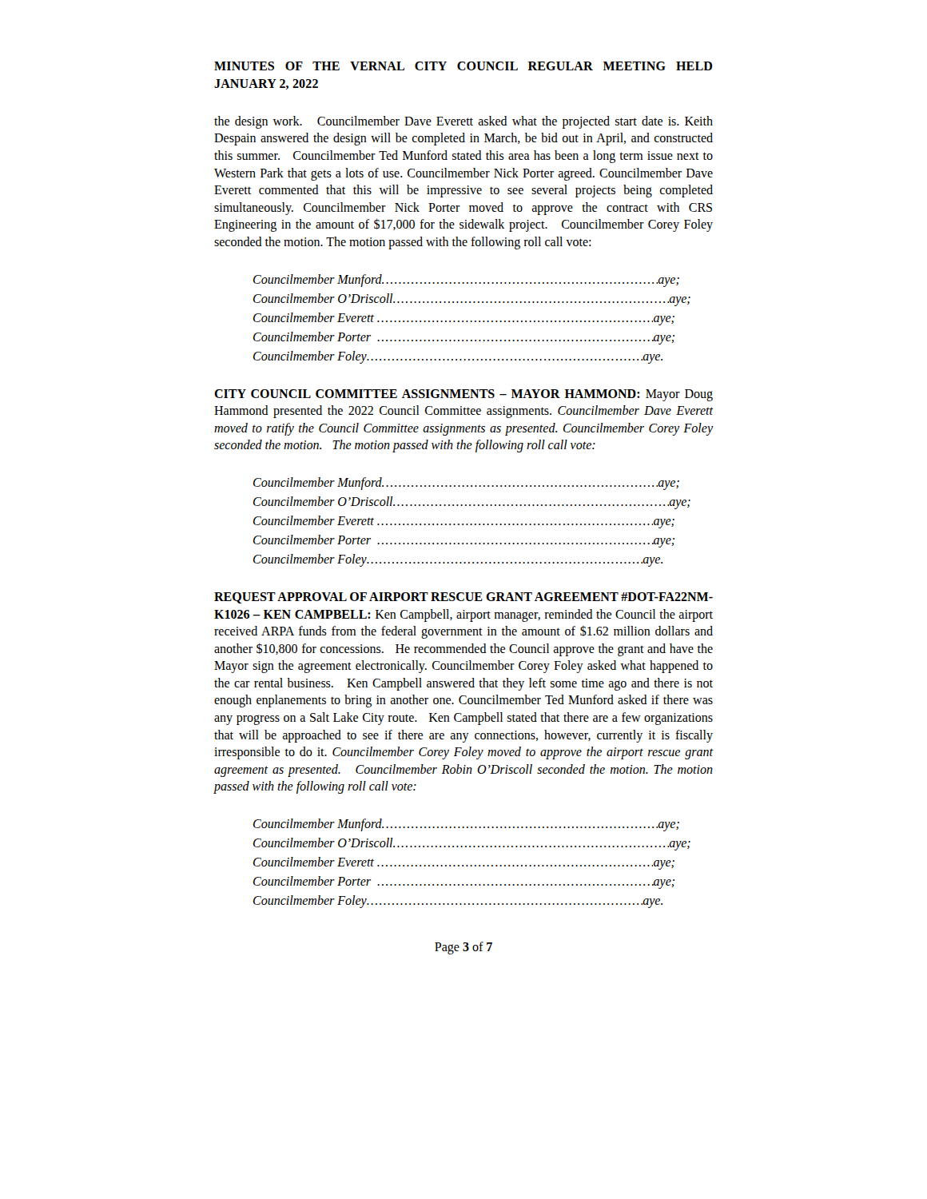MINUTES OF THE VERNAL CITY COUNCIL REGULAR MEETING HELD JANUARY 2, 2022
the design work. Councilmember Dave Everett asked what the projected start date is. Keith Despain answered the design will be completed in March, be bid out in April, and constructed this summer. Councilmember Ted Munford stated this area has been a long term issue next to Western Park that gets a lots of use. Councilmember Nick Porter agreed. Councilmember Dave Everett commented that this will be impressive to see several projects being completed simultaneously. Councilmember Nick Porter moved to approve the contract with CRS Engineering in the amount of $17,000 for the sidewalk project. Councilmember Corey Foley seconded the motion. The motion passed with the following roll call vote:
Councilmember Munford............................................................................................... aye; Councilmember O’Driscoll........................................................................................... aye; Councilmember Everett ............................................................................................... aye; Councilmember Porter ............................................................................................... aye; Councilmember Foley................................................................................................... aye.
CITY COUNCIL COMMITTEE ASSIGNMENTS – MAYOR HAMMOND: Mayor Doug Hammond presented the 2022 Council Committee assignments. Councilmember Dave Everett moved to ratify the Council Committee assignments as presented. Councilmember Corey Foley seconded the motion. The motion passed with the following roll call vote:
Councilmember Munford............................................................................................... aye; Councilmember O’Driscoll........................................................................................... aye; Councilmember Everett ............................................................................................... aye; Councilmember Porter ............................................................................................... aye; Councilmember Foley................................................................................................... aye.
REQUEST APPROVAL OF AIRPORT RESCUE GRANT AGREEMENT #DOT-FA22NM-K1026 – KEN CAMPBELL: Ken Campbell, airport manager, reminded the Council the airport received ARPA funds from the federal government in the amount of $1.62 million dollars and another $10,800 for concessions. He recommended the Council approve the grant and have the Mayor sign the agreement electronically. Councilmember Corey Foley asked what happened to the car rental business. Ken Campbell answered that they left some time ago and there is not enough enplanements to bring in another one. Councilmember Ted Munford asked if there was any progress on a Salt Lake City route. Ken Campbell stated that there are a few organizations that will be approached to see if there are any connections, however, currently it is fiscally irresponsible to do it. Councilmember Corey Foley moved to approve the airport rescue grant agreement as presented. Councilmember Robin O’Driscoll seconded the motion. The motion passed with the following roll call vote:
Councilmember Munford............................................................................................... aye; Councilmember O’Driscoll........................................................................................... aye; Councilmember Everett ............................................................................................... aye; Councilmember Porter ............................................................................................... aye; Councilmember Foley................................................................................................... aye.
Page 3 of 7